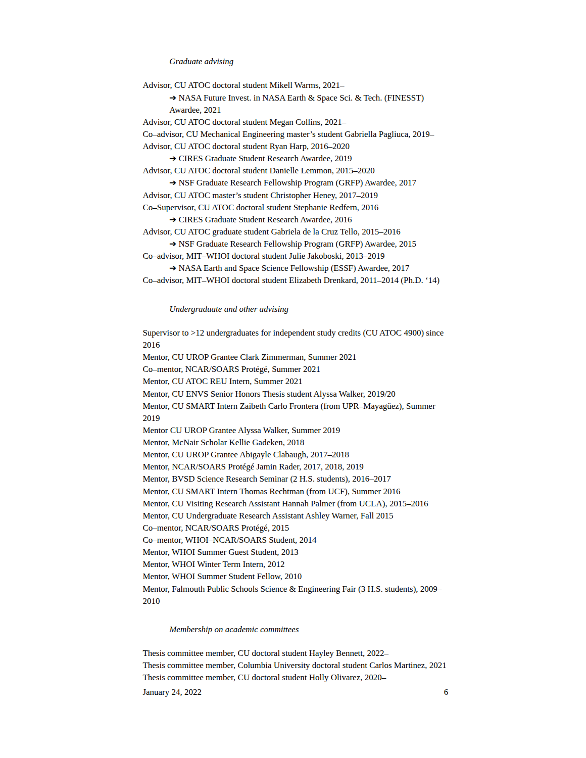Graduate advising
Advisor, CU ATOC doctoral student Mikell Warms, 2021–
➔ NASA Future Invest. in NASA Earth & Space Sci. & Tech. (FINESST) Awardee, 2021 Advisor, CU ATOC doctoral student Megan Collins, 2021–
Co–advisor, CU Mechanical Engineering master’s student Gabriella Pagliuca, 2019–
Advisor, CU ATOC doctoral student Ryan Harp, 2016–2020
➔ CIRES Graduate Student Research Awardee, 2019 Advisor, CU ATOC doctoral student Danielle Lemmon, 2015–2020
➔ NSF Graduate Research Fellowship Program (GRFP) Awardee, 2017 Advisor, CU ATOC master’s student Christopher Heney, 2017–2019
Co–Supervisor, CU ATOC doctoral student Stephanie Redfern, 2016
➔ CIRES Graduate Student Research Awardee, 2016 Advisor, CU ATOC graduate student Gabriela de la Cruz Tello, 2015–2016
➔ NSF Graduate Research Fellowship Program (GRFP) Awardee, 2015 Co–advisor, MIT–WHOI doctoral student Julie Jakoboski, 2013–2019
➔ NASA Earth and Space Science Fellowship (ESSF) Awardee, 2017 Co–advisor, MIT–WHOI doctoral student Elizabeth Drenkard, 2011–2014 (Ph.D. ‘14)
Undergraduate and other advising
Supervisor to >12 undergraduates for independent study credits (CU ATOC 4900) since 2016
Mentor, CU UROP Grantee Clark Zimmerman, Summer 2021
Co–mentor, NCAR/SOARS Protégé, Summer 2021
Mentor, CU ATOC REU Intern, Summer 2021
Mentor, CU ENVS Senior Honors Thesis student Alyssa Walker, 2019/20
Mentor, CU SMART Intern Zaibeth Carlo Frontera (from UPR–Mayagüez), Summer 2019
Mentor CU UROP Grantee Alyssa Walker, Summer 2019
Mentor, McNair Scholar Kellie Gadeken, 2018
Mentor, CU UROP Grantee Abigayle Clabaugh, 2017–2018
Mentor, NCAR/SOARS Protégé Jamin Rader, 2017, 2018, 2019
Mentor, BVSD Science Research Seminar (2 H.S. students), 2016–2017
Mentor, CU SMART Intern Thomas Rechtman (from UCF), Summer 2016
Mentor, CU Visiting Research Assistant Hannah Palmer (from UCLA), 2015–2016
Mentor, CU Undergraduate Research Assistant Ashley Warner, Fall 2015
Co–mentor, NCAR/SOARS Protégé, 2015
Co–mentor, WHOI–NCAR/SOARS Student, 2014
Mentor, WHOI Summer Guest Student, 2013
Mentor, WHOI Winter Term Intern, 2012
Mentor, WHOI Summer Student Fellow, 2010
Mentor, Falmouth Public Schools Science & Engineering Fair (3 H.S. students), 2009–2010
Membership on academic committees
Thesis committee member, CU doctoral student Hayley Bennett, 2022–
Thesis committee member, Columbia University doctoral student Carlos Martinez, 2021
Thesis committee member, CU doctoral student Holly Olivarez, 2020–
January 24, 2022 6